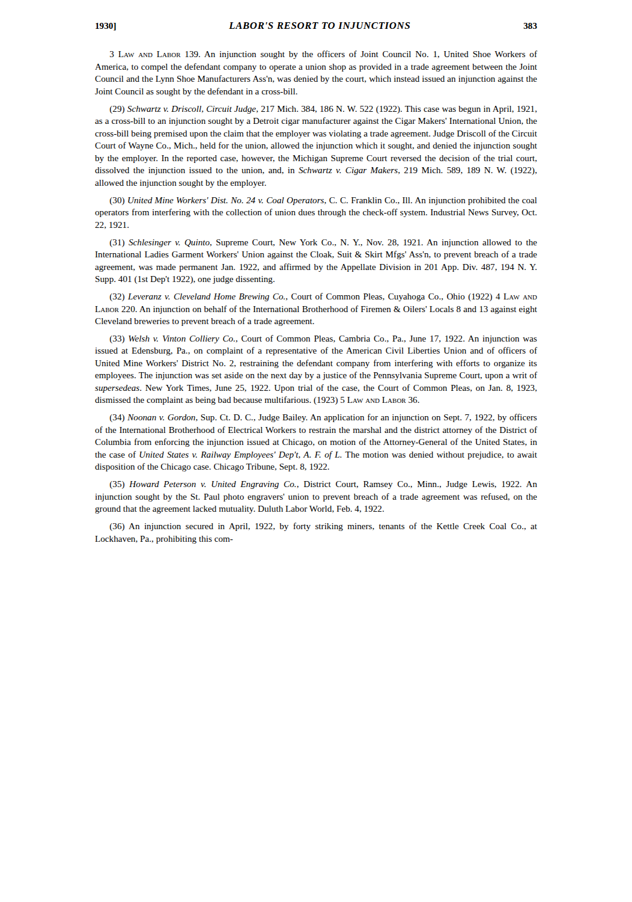1930]
Labor's Resort to Injunctions
383
3 Law and Labor 139. An injunction sought by the officers of Joint Council No. 1, United Shoe Workers of America, to compel the defendant company to operate a union shop as provided in a trade agreement between the Joint Council and the Lynn Shoe Manufacturers Ass'n, was denied by the court, which instead issued an injunction against the Joint Council as sought by the defendant in a cross-bill.
(29) Schwartz v. Driscoll, Circuit Judge, 217 Mich. 384, 186 N. W. 522 (1922). This case was begun in April, 1921, as a cross-bill to an injunction sought by a Detroit cigar manufacturer against the Cigar Makers' International Union, the cross-bill being premised upon the claim that the employer was violating a trade agreement. Judge Driscoll of the Circuit Court of Wayne Co., Mich., held for the union, allowed the injunction which it sought, and denied the injunction sought by the employer. In the reported case, however, the Michigan Supreme Court reversed the decision of the trial court, dissolved the injunction issued to the union, and, in Schwartz v. Cigar Makers, 219 Mich. 589, 189 N. W. (1922), allowed the injunction sought by the employer.
(30) United Mine Workers' Dist. No. 24 v. Coal Operators, C. C. Franklin Co., Ill. An injunction prohibited the coal operators from interfering with the collection of union dues through the check-off system. Industrial News Survey, Oct. 22, 1921.
(31) Schlesinger v. Quinto, Supreme Court, New York Co., N. Y., Nov. 28, 1921. An injunction allowed to the International Ladies Garment Workers' Union against the Cloak, Suit & Skirt Mfgs' Ass'n, to prevent breach of a trade agreement, was made permanent Jan. 1922, and affirmed by the Appellate Division in 201 App. Div. 487, 194 N. Y. Supp. 401 (1st Dep't 1922), one judge dissenting.
(32) Leveranz v. Cleveland Home Brewing Co., Court of Common Pleas, Cuyahoga Co., Ohio (1922) 4 Law and Labor 220. An injunction on behalf of the International Brotherhood of Firemen & Oilers' Locals 8 and 13 against eight Cleveland breweries to prevent breach of a trade agreement.
(33) Welsh v. Vinton Colliery Co., Court of Common Pleas, Cambria Co., Pa., June 17, 1922. An injunction was issued at Edensburg, Pa., on complaint of a representative of the American Civil Liberties Union and of officers of United Mine Workers' District No. 2, restraining the defendant company from interfering with efforts to organize its employees. The injunction was set aside on the next day by a justice of the Pennsylvania Supreme Court, upon a writ of supersedeas. New York Times, June 25, 1922. Upon trial of the case, the Court of Common Pleas, on Jan. 8, 1923, dismissed the complaint as being bad because multifarious. (1923) 5 Law and Labor 36.
(34) Noonan v. Gordon, Sup. Ct. D. C., Judge Bailey. An application for an injunction on Sept. 7, 1922, by officers of the International Brotherhood of Electrical Workers to restrain the marshal and the district attorney of the District of Columbia from enforcing the injunction issued at Chicago, on motion of the Attorney-General of the United States, in the case of United States v. Railway Employees' Dep't, A. F. of L. The motion was denied without prejudice, to await disposition of the Chicago case. Chicago Tribune, Sept. 8, 1922.
(35) Howard Peterson v. United Engraving Co., District Court, Ramsey Co., Minn., Judge Lewis, 1922. An injunction sought by the St. Paul photo engravers' union to prevent breach of a trade agreement was refused, on the ground that the agreement lacked mutuality. Duluth Labor World, Feb. 4, 1922.
(36) An injunction secured in April, 1922, by forty striking miners, tenants of the Kettle Creek Coal Co., at Lockhaven, Pa., prohibiting this com-